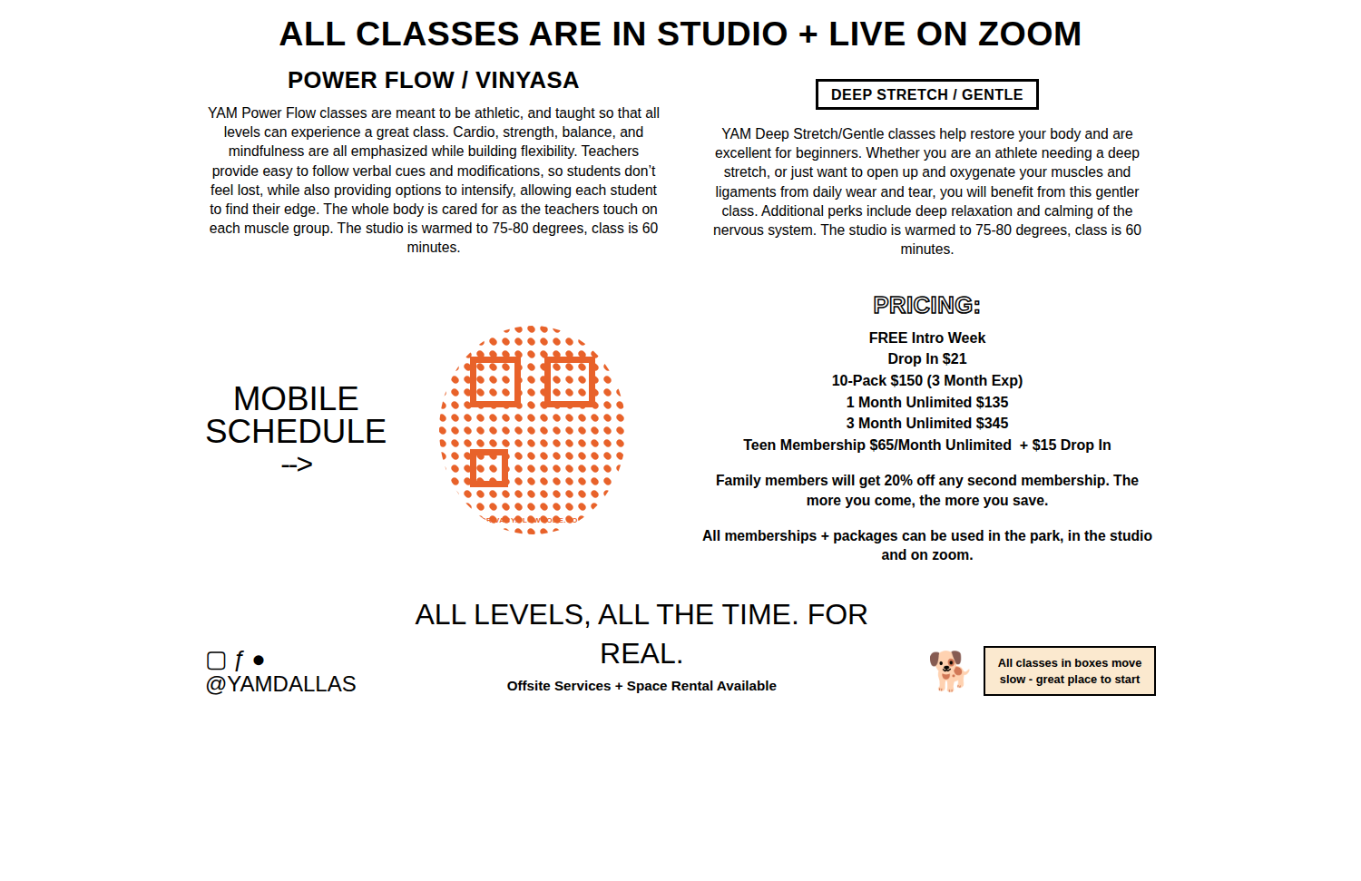All classes are in studio + live on Zoom
Power Flow / Vinyasa
YAM Power Flow classes are meant to be athletic, and taught so that all levels can experience a great class. Cardio, strength, balance, and mindfulness are all emphasized while building flexibility. Teachers provide easy to follow verbal cues and modifications, so students don’t feel lost, while also providing options to intensify, allowing each student to find their edge. The whole body is cared for as the teachers touch on each muscle group. The studio is warmed to 75-80 degrees, class is 60 minutes.
Mobile
Schedule
-->
PRIVACY.FLOWCODE.COM
Deep Stretch / Gentle
YAM Deep Stretch/Gentle classes help restore your body and are excellent for beginners. Whether you are an athlete needing a deep stretch, or just want to open up and oxygenate your muscles and ligaments from daily wear and tear, you will benefit from this gentler class. Additional perks include deep relaxation and calming of the nervous system. The studio is warmed to 75-80 degrees, class is 60 minutes.
Pricing:
FREE Intro Week
Drop In $21
10-Pack $150 (3 Month Exp)
1 Month Unlimited $135
3 Month Unlimited $345
Teen Membership $65/Month Unlimited + $15 Drop In
Family members will get 20% off any second membership. The more you come, the more you save.
All memberships + packages can be used in the park, in the studio and on zoom.
▢ƒ●
@YAMDALLAS
All levels, all the time. For real.
Offsite Services + Space Rental Available
🐕
All classes in boxes move slow - great place to start